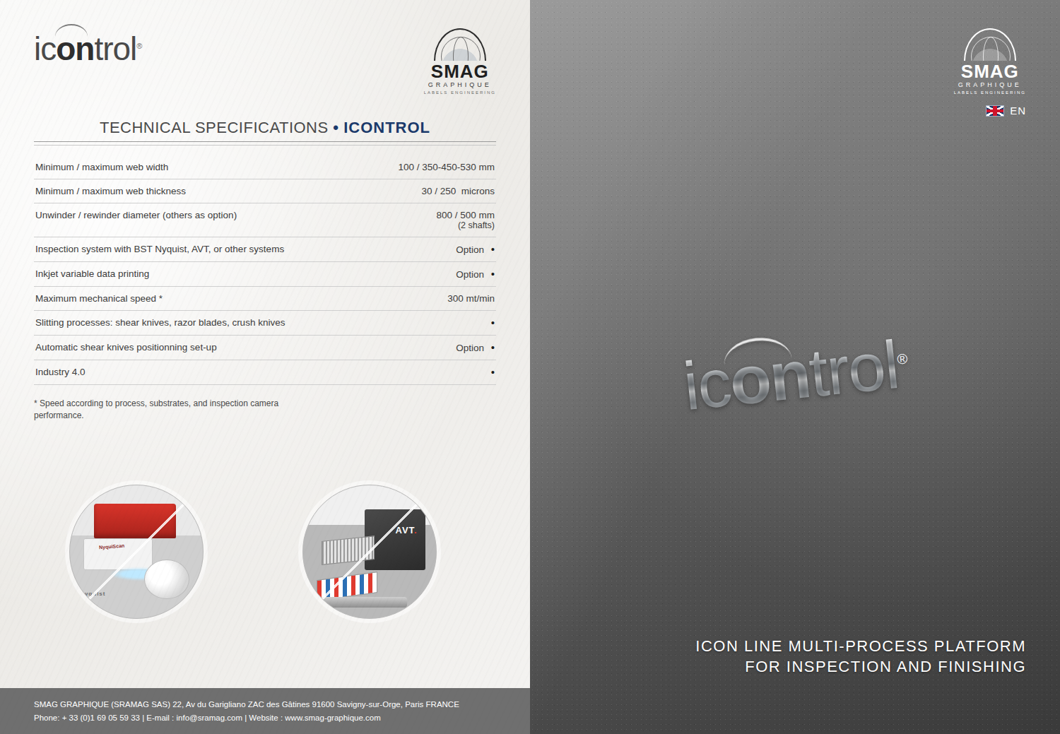icontrol®
SMAG
GRAPHIQUE
LABELS ENGINEERING
TECHNICAL SPECIFICATIONS • ICONTROL
| Minimum / maximum web width | 100 / 350-450-530 mm |
| Minimum / maximum web thickness | 30 / 250 microns |
| Unwinder / rewinder diameter (others as option) | 800 / 500 mm (2 shafts) |
| Inspection system with BST Nyquist, AVT, or other systems | Option • |
| Inkjet variable data printing | Option • |
| Maximum mechanical speed * | 300 mt/min |
| Slitting processes: shear knives, razor blades, crush knives | • |
| Automatic shear knives positionning set-up | Option • |
| Industry 4.0 | • |
* Speed according to process, substrates, and inspection camera performance.
NyquiScan nyquist
AVT.
SMAG GRAPHIQUE (SRAMAG SAS) 22, Av du Garigliano ZAC des Gâtines 91600 Savigny-sur-Orge, Paris FRANCE
Phone: + 33 (0)1 69 05 59 33 | E-mail : info@sramag.com | Website : www.smag-graphique.com
SMAG
GRAPHIQUE
LABELS ENGINEERING
EN
icontrol®
ICON LINE MULTI-PROCESS PLATFORM
FOR INSPECTION AND FINISHING